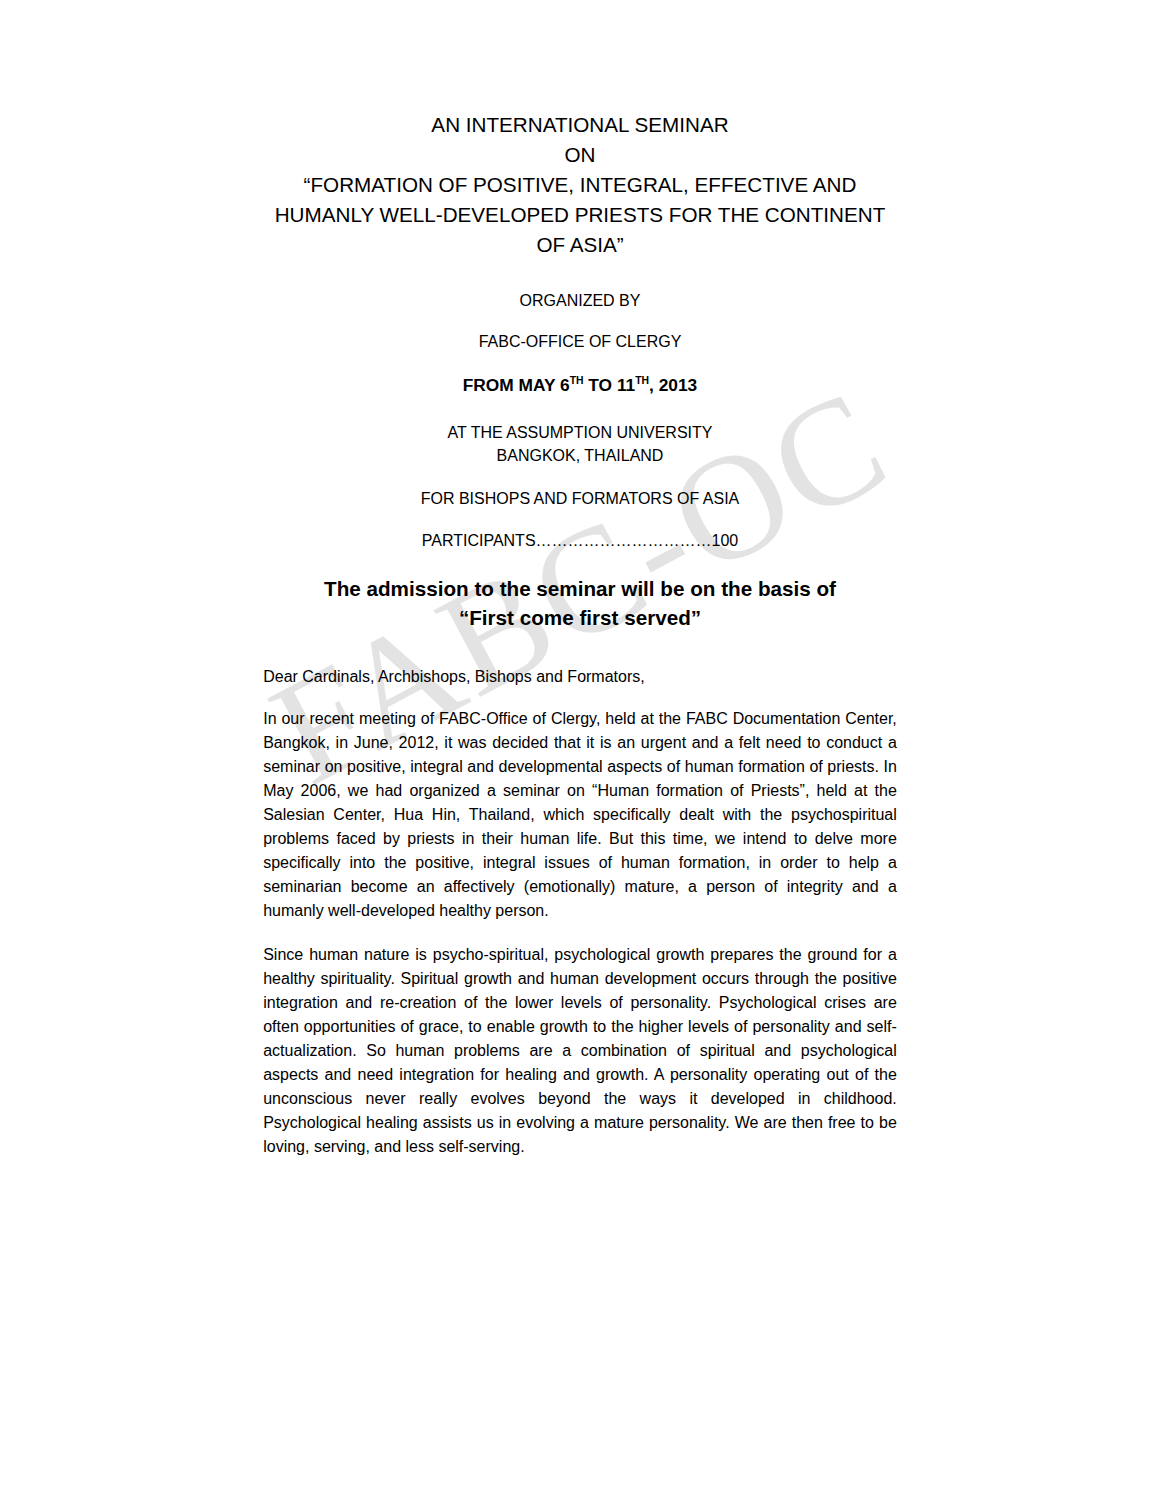FABC-OC
AN INTERNATIONAL SEMINAR
ON
“FORMATION OF POSITIVE, INTEGRAL, EFFECTIVE AND HUMANLY WELL-DEVELOPED PRIESTS FOR THE CONTINENT OF ASIA”
ORGANIZED BY
FABC-OFFICE OF CLERGY
FROM MAY 6TH TO 11TH, 2013
AT THE ASSUMPTION UNIVERSITY
BANGKOK, THAILAND
FOR BISHOPS AND FORMATORS OF ASIA
PARTICIPANTS……………………………100
The admission to the seminar will be on the basis of
“First come first served”
Dear Cardinals, Archbishops, Bishops and Formators,
In our recent meeting of FABC-Office of Clergy, held at the FABC Documentation Center, Bangkok, in June, 2012, it was decided that it is an urgent and a felt need to conduct a seminar on positive, integral and developmental aspects of human formation of priests. In May 2006, we had organized a seminar on “Human formation of Priests”, held at the Salesian Center, Hua Hin, Thailand, which specifically dealt with the psychospiritual problems faced by priests in their human life. But this time, we intend to delve more specifically into the positive, integral issues of human formation, in order to help a seminarian become an affectively (emotionally) mature, a person of integrity and a humanly well-developed healthy person.
Since human nature is psycho-spiritual, psychological growth prepares the ground for a healthy spirituality. Spiritual growth and human development occurs through the positive integration and re-creation of the lower levels of personality. Psychological crises are often opportunities of grace, to enable growth to the higher levels of personality and self-actualization. So human problems are a combination of spiritual and psychological aspects and need integration for healing and growth. A personality operating out of the unconscious never really evolves beyond the ways it developed in childhood. Psychological healing assists us in evolving a mature personality. We are then free to be loving, serving, and less self-serving.